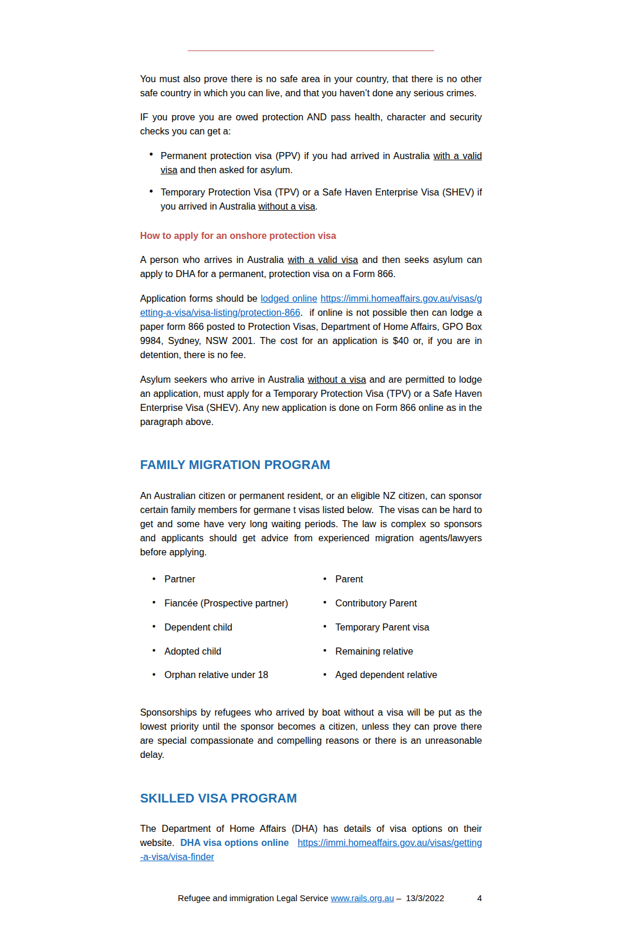You must also prove there is no safe area in your country, that there is no other safe country in which you can live, and that you haven’t done any serious crimes.
IF you prove you are owed protection AND pass health, character and security checks you can get a:
Permanent protection visa (PPV) if you had arrived in Australia with a valid visa and then asked for asylum.
Temporary Protection Visa (TPV) or a Safe Haven Enterprise Visa (SHEV) if you arrived in Australia without a visa.
How to apply for an onshore protection visa
A person who arrives in Australia with a valid visa and then seeks asylum can apply to DHA for a permanent, protection visa on a Form 866.
Application forms should be lodged online https://immi.homeaffairs.gov.au/visas/getting-a-visa/visa-listing/protection-866. if online is not possible then can lodge a paper form 866 posted to Protection Visas, Department of Home Affairs, GPO Box 9984, Sydney, NSW 2001. The cost for an application is $40 or, if you are in detention, there is no fee.
Asylum seekers who arrive in Australia without a visa and are permitted to lodge an application, must apply for a Temporary Protection Visa (TPV) or a Safe Haven Enterprise Visa (SHEV). Any new application is done on Form 866 online as in the paragraph above.
FAMILY MIGRATION PROGRAM
An Australian citizen or permanent resident, or an eligible NZ citizen, can sponsor certain family members for germane t visas listed below. The visas can be hard to get and some have very long waiting periods. The law is complex so sponsors and applicants should get advice from experienced migration agents/lawyers before applying.
Partner
Fiancée (Prospective partner)
Dependent child
Adopted child
Orphan relative under 18
Parent
Contributory Parent
Temporary Parent visa
Remaining relative
Aged dependent relative
Sponsorships by refugees who arrived by boat without a visa will be put as the lowest priority until the sponsor becomes a citizen, unless they can prove there are special compassionate and compelling reasons or there is an unreasonable delay.
SKILLED VISA PROGRAM
The Department of Home Affairs (DHA) has details of visa options on their website. DHA visa options online https://immi.homeaffairs.gov.au/visas/getting-a-visa/visa-finder
Refugee and immigration Legal Service www.rails.org.au – 13/3/2022 4